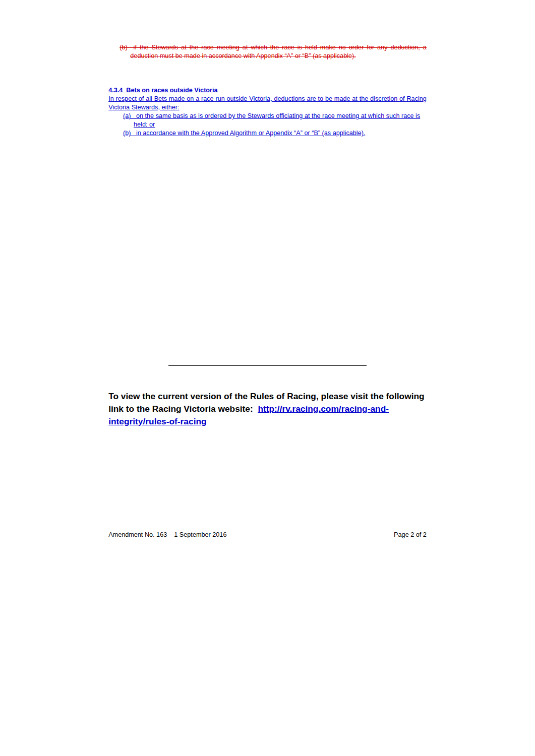(b) if the Stewards at the race meeting at which the race is held make no order for any deduction, a deduction must be made in accordance with Appendix “A” or “B” (as applicable).
4.3.4 Bets on races outside Victoria
In respect of all Bets made on a race run outside Victoria, deductions are to be made at the discretion of Racing Victoria Stewards, either:
(a) on the same basis as is ordered by the Stewards officiating at the race meeting at which such race is held; or
(b) in accordance with the Approved Algorithm or Appendix “A” or “B” (as applicable).
To view the current version of the Rules of Racing, please visit the following link to the Racing Victoria website: http://rv.racing.com/racing-and-integrity/rules-of-racing
Amendment No. 163 – 1 September 2016 Page 2 of 2